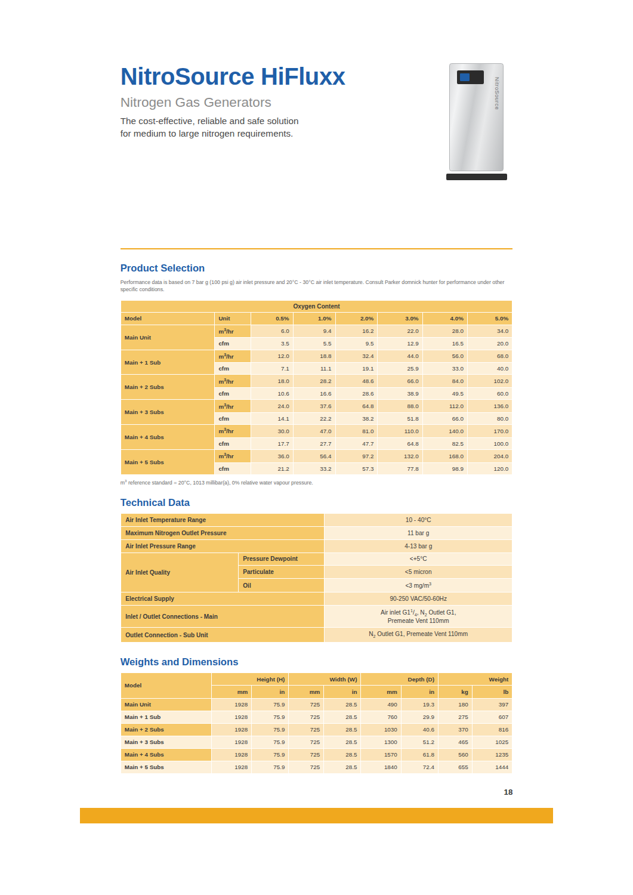NitroSource HiFluxx
Nitrogen Gas Generators
The cost-effective, reliable and safe solution
for medium to large nitrogen requirements.
NitroSource
Product Selection
Performance data is based on 7 bar g (100 psi g) air inlet pressure and 20°C - 30°C air inlet temperature. Consult Parker domnick hunter for performance under other specific conditions.
| Oxygen Content |
| --- |
| Model | Unit | 0.5% | 1.0% | 2.0% | 3.0% | 4.0% | 5.0% |
| Main Unit | m 3 /hr | 6.0 | 9.4 | 16.2 | 22.0 | 28.0 | 34.0 |
| cfm | 3.5 | 5.5 | 9.5 | 12.9 | 16.5 | 20.0 |
| Main + 1 Sub | m 3 /hr | 12.0 | 18.8 | 32.4 | 44.0 | 56.0 | 68.0 |
| cfm | 7.1 | 11.1 | 19.1 | 25.9 | 33.0 | 40.0 |
| Main + 2 Subs | m 3 /hr | 18.0 | 28.2 | 48.6 | 66.0 | 84.0 | 102.0 |
| cfm | 10.6 | 16.6 | 28.6 | 38.9 | 49.5 | 60.0 |
| Main + 3 Subs | m 3 /hr | 24.0 | 37.6 | 64.8 | 88.0 | 112.0 | 136.0 |
| cfm | 14.1 | 22.2 | 38.2 | 51.8 | 66.0 | 80.0 |
| Main + 4 Subs | m 3 /hr | 30.0 | 47.0 | 81.0 | 110.0 | 140.0 | 170.0 |
| cfm | 17.7 | 27.7 | 47.7 | 64.8 | 82.5 | 100.0 |
| Main + 5 Subs | m 3 /hr | 36.0 | 56.4 | 97.2 | 132.0 | 168.0 | 204.0 |
| cfm | 21.2 | 33.2 | 57.3 | 77.8 | 98.9 | 120.0 |
m3 reference standard = 20°C, 1013 millibar(a), 0% relative water vapour pressure.
Technical Data
| Air Inlet Temperature Range | 10 - 40°C |
| Maximum Nitrogen Outlet Pressure | 11 bar g |
| Air Inlet Pressure Range | 4-13 bar g |
| Air Inlet Quality | Pressure Dewpoint | <+5°C |
| Particulate | <5 micron |
| Oil | <3 mg/m 3 |
| Electrical Supply | 90-250 VAC/50-60Hz |
| Inlet / Outlet Connections - Main | Air inlet G1 1 / 4 , N 2 Outlet G1, Premeate Vent 110mm |
| Outlet Connection - Sub Unit | N 2 Outlet G1, Premeate Vent 110mm |
Weights and Dimensions
| Model | Height (H) | Width (W) | Depth (D) | Weight |
| --- | --- | --- | --- | --- |
| mm | in | mm | in | mm | in | kg | lb |
| Main Unit | 1928 | 75.9 | 725 | 28.5 | 490 | 19.3 | 180 | 397 |
| Main + 1 Sub | 1928 | 75.9 | 725 | 28.5 | 760 | 29.9 | 275 | 607 |
| Main + 2 Subs | 1928 | 75.9 | 725 | 28.5 | 1030 | 40.6 | 370 | 816 |
| Main + 3 Subs | 1928 | 75.9 | 725 | 28.5 | 1300 | 51.2 | 465 | 1025 |
| Main + 4 Subs | 1928 | 75.9 | 725 | 28.5 | 1570 | 61.8 | 560 | 1235 |
| Main + 5 Subs | 1928 | 75.9 | 725 | 28.5 | 1840 | 72.4 | 655 | 1444 |
18